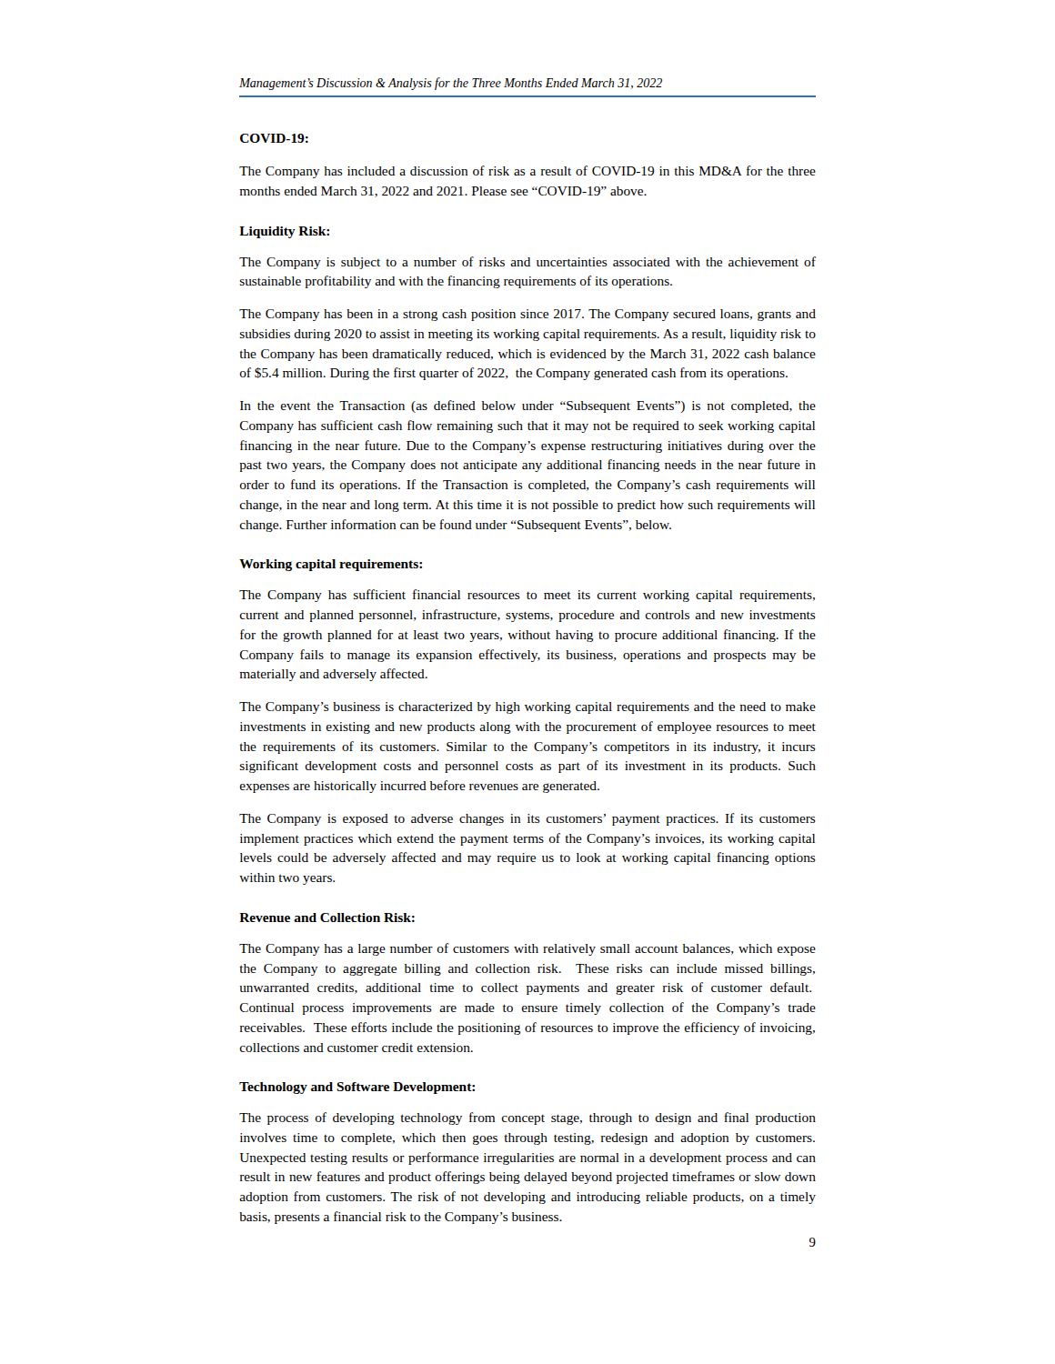Management’s Discussion & Analysis for the Three Months Ended March 31, 2022
COVID-19:
The Company has included a discussion of risk as a result of COVID-19 in this MD&A for the three months ended March 31, 2022 and 2021. Please see “COVID-19” above.
Liquidity Risk:
The Company is subject to a number of risks and uncertainties associated with the achievement of sustainable profitability and with the financing requirements of its operations.
The Company has been in a strong cash position since 2017. The Company secured loans, grants and subsidies during 2020 to assist in meeting its working capital requirements. As a result, liquidity risk to the Company has been dramatically reduced, which is evidenced by the March 31, 2022 cash balance of $5.4 million. During the first quarter of 2022, the Company generated cash from its operations.
In the event the Transaction (as defined below under “Subsequent Events”) is not completed, the Company has sufficient cash flow remaining such that it may not be required to seek working capital financing in the near future. Due to the Company’s expense restructuring initiatives during over the past two years, the Company does not anticipate any additional financing needs in the near future in order to fund its operations. If the Transaction is completed, the Company’s cash requirements will change, in the near and long term. At this time it is not possible to predict how such requirements will change. Further information can be found under “Subsequent Events”, below.
Working capital requirements:
The Company has sufficient financial resources to meet its current working capital requirements, current and planned personnel, infrastructure, systems, procedure and controls and new investments for the growth planned for at least two years, without having to procure additional financing. If the Company fails to manage its expansion effectively, its business, operations and prospects may be materially and adversely affected.
The Company’s business is characterized by high working capital requirements and the need to make investments in existing and new products along with the procurement of employee resources to meet the requirements of its customers. Similar to the Company’s competitors in its industry, it incurs significant development costs and personnel costs as part of its investment in its products. Such expenses are historically incurred before revenues are generated.
The Company is exposed to adverse changes in its customers’ payment practices. If its customers implement practices which extend the payment terms of the Company’s invoices, its working capital levels could be adversely affected and may require us to look at working capital financing options within two years.
Revenue and Collection Risk:
The Company has a large number of customers with relatively small account balances, which expose the Company to aggregate billing and collection risk. These risks can include missed billings, unwarranted credits, additional time to collect payments and greater risk of customer default. Continual process improvements are made to ensure timely collection of the Company’s trade receivables. These efforts include the positioning of resources to improve the efficiency of invoicing, collections and customer credit extension.
Technology and Software Development:
The process of developing technology from concept stage, through to design and final production involves time to complete, which then goes through testing, redesign and adoption by customers. Unexpected testing results or performance irregularities are normal in a development process and can result in new features and product offerings being delayed beyond projected timeframes or slow down adoption from customers. The risk of not developing and introducing reliable products, on a timely basis, presents a financial risk to the Company’s business.
9